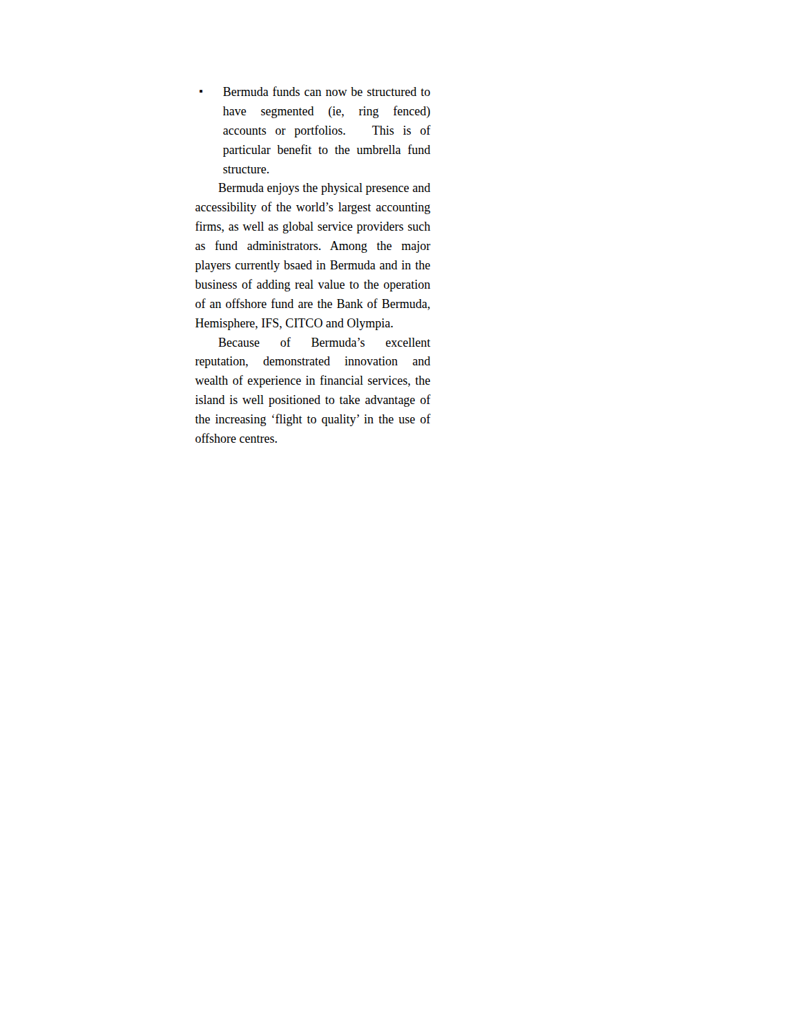Bermuda funds can now be structured to have segmented (ie, ring fenced) accounts or portfolios. This is of particular benefit to the umbrella fund structure.
Bermuda enjoys the physical presence and accessibility of the world’s largest accounting firms, as well as global service providers such as fund administrators. Among the major players currently bsaed in Bermuda and in the business of adding real value to the operation of an offshore fund are the Bank of Bermuda, Hemisphere, IFS, CITCO and Olympia.
Because of Bermuda’s excellent reputation, demonstrated innovation and wealth of experience in financial services, the island is well positioned to take advantage of the increasing ‘flight to quality’ in the use of offshore centres.